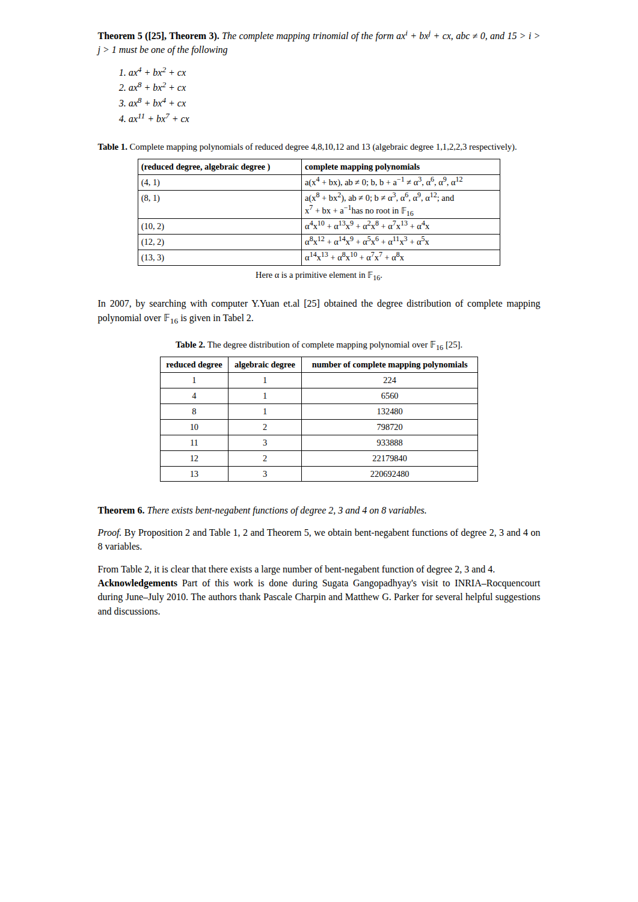Theorem 5 ([25], Theorem 3). The complete mapping trinomial of the form axi + bxj + cx, abc ≠ 0, and 15 > i > j > 1 must be one of the following
ax4 + bx2 + cx
ax8 + bx2 + cx
ax8 + bx4 + cx
ax11 + bx7 + cx
Table 1. Complete mapping polynomials of reduced degree 4,8,10,12 and 13 (algebraic degree 1,1,2,2,3 respectively).
| (reduced degree, algebraic degree ) | complete mapping polynomials |
| --- | --- |
| (4, 1) | a(x 4 + bx), ab ≠ 0; b, b + a −1 ≠ α 3 , α 6 , α 9 , α 12 |
| (8, 1) | a(x 8 + bx 2 ), ab ≠ 0; b ≠ α 3 , α 6 , α 9 , α 12 ; and x 7 + bx + a −1 has no root in 𝔽 16 |
| (10, 2) | α 4 x 10 + α 13 x 9 + α 2 x 8 + α 7 x 13 + α 4 x |
| (12, 2) | α 8 x 12 + α 14 x 9 + α 5 x 6 + α 11 x 3 + α 5 x |
| (13, 3) | α 14 x 13 + α 8 x 10 + α 7 x 7 + α 8 x |
Here α is a primitive element in 𝔽16.
In 2007, by searching with computer Y.Yuan et.al [25] obtained the degree distribution of complete mapping polynomial over 𝔽16 is given in Tabel 2.
Table 2. The degree distribution of complete mapping polynomial over 𝔽16 [25].
| reduced degree | algebraic degree | number of complete mapping polynomials |
| --- | --- | --- |
| 1 | 1 | 224 |
| 4 | 1 | 6560 |
| 8 | 1 | 132480 |
| 10 | 2 | 798720 |
| 11 | 3 | 933888 |
| 12 | 2 | 22179840 |
| 13 | 3 | 220692480 |
Theorem 6. There exists bent-negabent functions of degree 2, 3 and 4 on 8 variables.
Proof. By Proposition 2 and Table 1, 2 and Theorem 5, we obtain bent-negabent functions of degree 2, 3 and 4 on 8 variables.
From Table 2, it is clear that there exists a large number of bent-negabent function of degree 2, 3 and 4.
Acknowledgements Part of this work is done during Sugata Gangopadhyay's visit to INRIA–Rocquencourt during June–July 2010. The authors thank Pascale Charpin and Matthew G. Parker for several helpful suggestions and discussions.